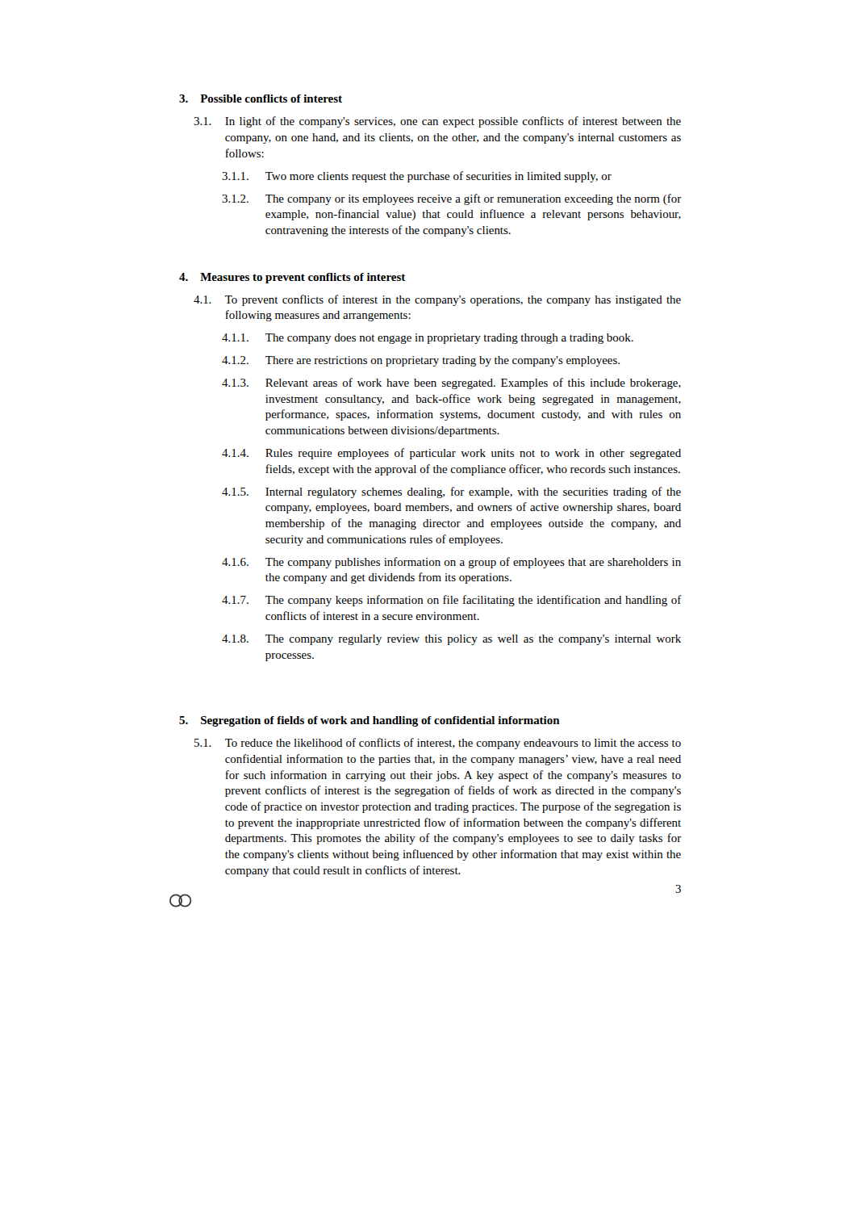3. Possible conflicts of interest
3.1. In light of the company's services, one can expect possible conflicts of interest between the company, on one hand, and its clients, on the other, and the company's internal customers as follows:
3.1.1. Two more clients request the purchase of securities in limited supply, or
3.1.2. The company or its employees receive a gift or remuneration exceeding the norm (for example, non-financial value) that could influence a relevant persons behaviour, contravening the interests of the company's clients.
4. Measures to prevent conflicts of interest
4.1. To prevent conflicts of interest in the company's operations, the company has instigated the following measures and arrangements:
4.1.1. The company does not engage in proprietary trading through a trading book.
4.1.2. There are restrictions on proprietary trading by the company's employees.
4.1.3. Relevant areas of work have been segregated. Examples of this include brokerage, investment consultancy, and back-office work being segregated in management, performance, spaces, information systems, document custody, and with rules on communications between divisions/departments.
4.1.4. Rules require employees of particular work units not to work in other segregated fields, except with the approval of the compliance officer, who records such instances.
4.1.5. Internal regulatory schemes dealing, for example, with the securities trading of the company, employees, board members, and owners of active ownership shares, board membership of the managing director and employees outside the company, and security and communications rules of employees.
4.1.6. The company publishes information on a group of employees that are shareholders in the company and get dividends from its operations.
4.1.7. The company keeps information on file facilitating the identification and handling of conflicts of interest in a secure environment.
4.1.8. The company regularly review this policy as well as the company's internal work processes.
5. Segregation of fields of work and handling of confidential information
5.1. To reduce the likelihood of conflicts of interest, the company endeavours to limit the access to confidential information to the parties that, in the company managers’ view, have a real need for such information in carrying out their jobs. A key aspect of the company's measures to prevent conflicts of interest is the segregation of fields of work as directed in the company's code of practice on investor protection and trading practices. The purpose of the segregation is to prevent the inappropriate unrestricted flow of information between the company's different departments. This promotes the ability of the company's employees to see to daily tasks for the company's clients without being influenced by other information that may exist within the company that could result in conflicts of interest.
3